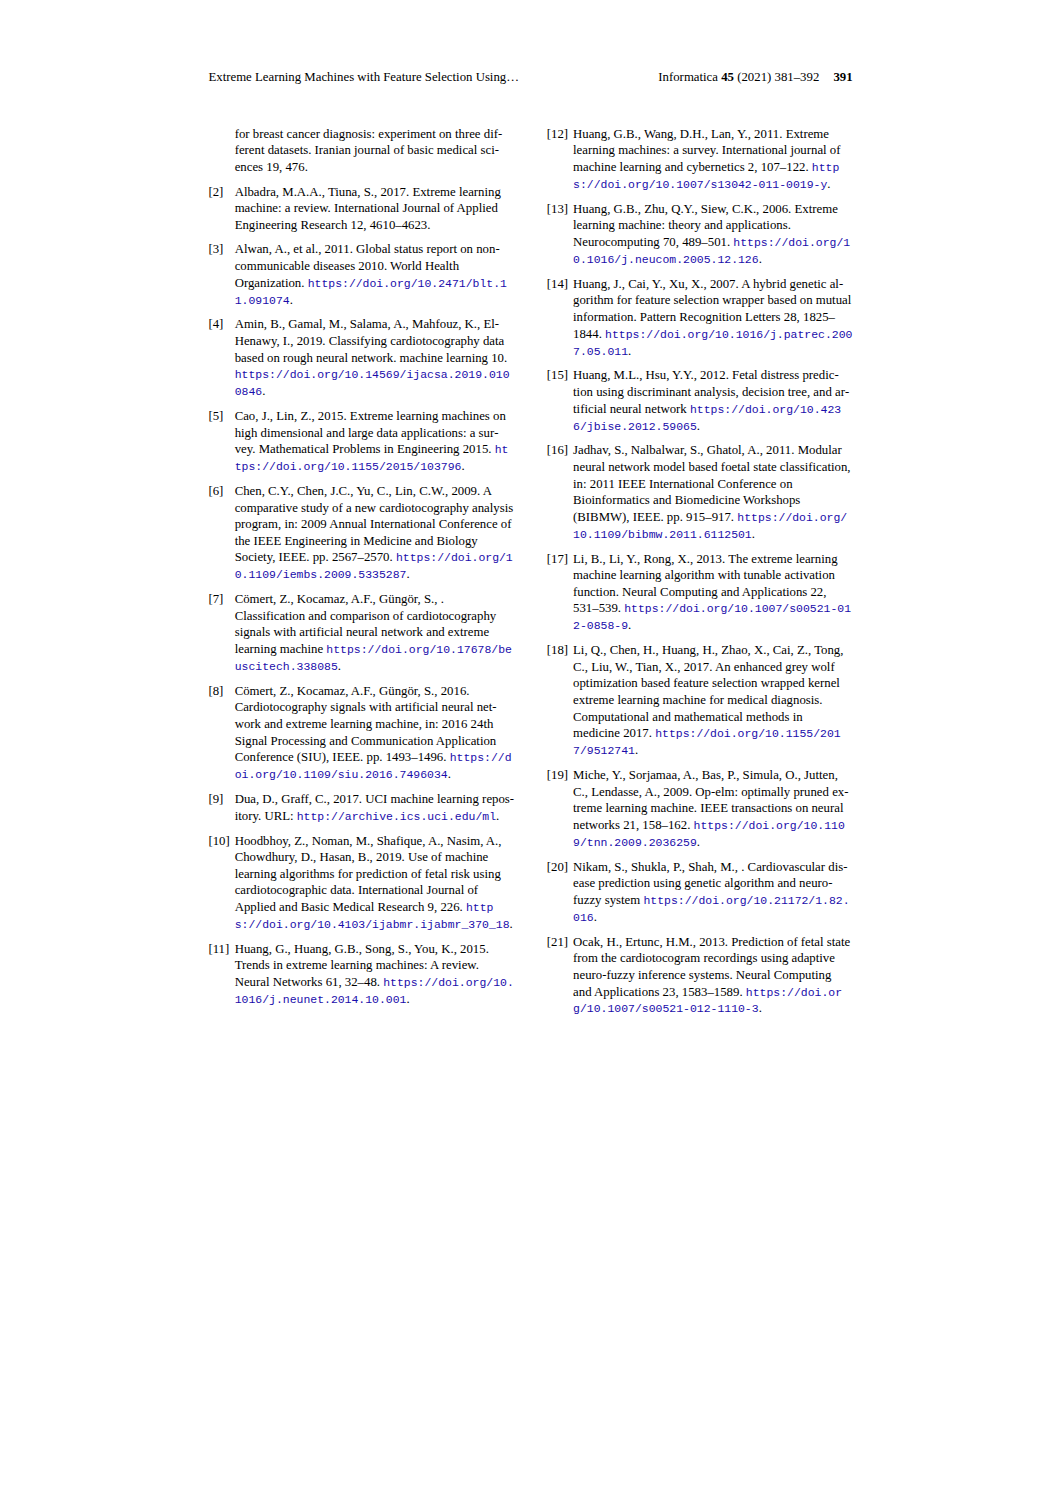Extreme Learning Machines with Feature Selection Using…
Informatica 45 (2021) 381–392391
for breast cancer diagnosis: experiment on three different datasets. Iranian journal of basic medical sciences 19, 476.
[2] Albadra, M.A.A., Tiuna, S., 2017. Extreme learning machine: a review. International Journal of Applied Engineering Research 12, 4610–4623.
[3] Alwan, A., et al., 2011. Global status report on noncommunicable diseases 2010. World Health Organization. https://doi.org/10.2471/blt.11.091074.
[4] Amin, B., Gamal, M., Salama, A., Mahfouz, K., El-Henawy, I., 2019. Classifying cardiotocography data based on rough neural network. machine learning 10. https://doi.org/10.14569/ijacsa.2019.0100846.
[5] Cao, J., Lin, Z., 2015. Extreme learning machines on high dimensional and large data applications: a survey. Mathematical Problems in Engineering 2015. https://doi.org/10.1155/2015/103796.
[6] Chen, C.Y., Chen, J.C., Yu, C., Lin, C.W., 2009. A comparative study of a new cardiotocography analysis program, in: 2009 Annual International Conference of the IEEE Engineering in Medicine and Biology Society, IEEE. pp. 2567–2570. https://doi.org/10.1109/iembs.2009.5335287.
[7] Cömert, Z., Kocamaz, A.F., Güngör, S., . Classification and comparison of cardiotocography signals with artificial neural network and extreme learning machine https://doi.org/10.17678/beuscitech.338085.
[8] Cömert, Z., Kocamaz, A.F., Güngör, S., 2016. Cardiotocography signals with artificial neural network and extreme learning machine, in: 2016 24th Signal Processing and Communication Application Conference (SIU), IEEE. pp. 1493–1496. https://doi.org/10.1109/siu.2016.7496034.
[9] Dua, D., Graff, C., 2017. UCI machine learning repository. URL: http://archive.ics.uci.edu/ml.
[10] Hoodbhoy, Z., Noman, M., Shafique, A., Nasim, A., Chowdhury, D., Hasan, B., 2019. Use of machine learning algorithms for prediction of fetal risk using cardiotocographic data. International Journal of Applied and Basic Medical Research 9, 226. https://doi.org/10.4103/ijabmr.ijabmr_370_18.
[11] Huang, G., Huang, G.B., Song, S., You, K., 2015. Trends in extreme learning machines: A review. Neural Networks 61, 32–48. https://doi.org/10.1016/j.neunet.2014.10.001.
[12] Huang, G.B., Wang, D.H., Lan, Y., 2011. Extreme learning machines: a survey. International journal of machine learning and cybernetics 2, 107–122. https://doi.org/10.1007/s13042-011-0019-y.
[13] Huang, G.B., Zhu, Q.Y., Siew, C.K., 2006. Extreme learning machine: theory and applications. Neurocomputing 70, 489–501. https://doi.org/10.1016/j.neucom.2005.12.126.
[14] Huang, J., Cai, Y., Xu, X., 2007. A hybrid genetic algorithm for feature selection wrapper based on mutual information. Pattern Recognition Letters 28, 1825–1844. https://doi.org/10.1016/j.patrec.2007.05.011.
[15] Huang, M.L., Hsu, Y.Y., 2012. Fetal distress prediction using discriminant analysis, decision tree, and artificial neural network https://doi.org/10.4236/jbise.2012.59065.
[16] Jadhav, S., Nalbalwar, S., Ghatol, A., 2011. Modular neural network model based foetal state classification, in: 2011 IEEE International Conference on Bioinformatics and Biomedicine Workshops (BIBMW), IEEE. pp. 915–917. https://doi.org/10.1109/bibmw.2011.6112501.
[17] Li, B., Li, Y., Rong, X., 2013. The extreme learning machine learning algorithm with tunable activation function. Neural Computing and Applications 22, 531–539. https://doi.org/10.1007/s00521-012-0858-9.
[18] Li, Q., Chen, H., Huang, H., Zhao, X., Cai, Z., Tong, C., Liu, W., Tian, X., 2017. An enhanced grey wolf optimization based feature selection wrapped kernel extreme learning machine for medical diagnosis. Computational and mathematical methods in medicine 2017. https://doi.org/10.1155/2017/9512741.
[19] Miche, Y., Sorjamaa, A., Bas, P., Simula, O., Jutten, C., Lendasse, A., 2009. Op-elm: optimally pruned extreme learning machine. IEEE transactions on neural networks 21, 158–162. https://doi.org/10.1109/tnn.2009.2036259.
[20] Nikam, S., Shukla, P., Shah, M., . Cardiovascular disease prediction using genetic algorithm and neuro-fuzzy system https://doi.org/10.21172/1.82.016.
[21] Ocak, H., Ertunc, H.M., 2013. Prediction of fetal state from the cardiotocogram recordings using adaptive neuro-fuzzy inference systems. Neural Computing and Applications 23, 1583–1589. https://doi.org/10.1007/s00521-012-1110-3.